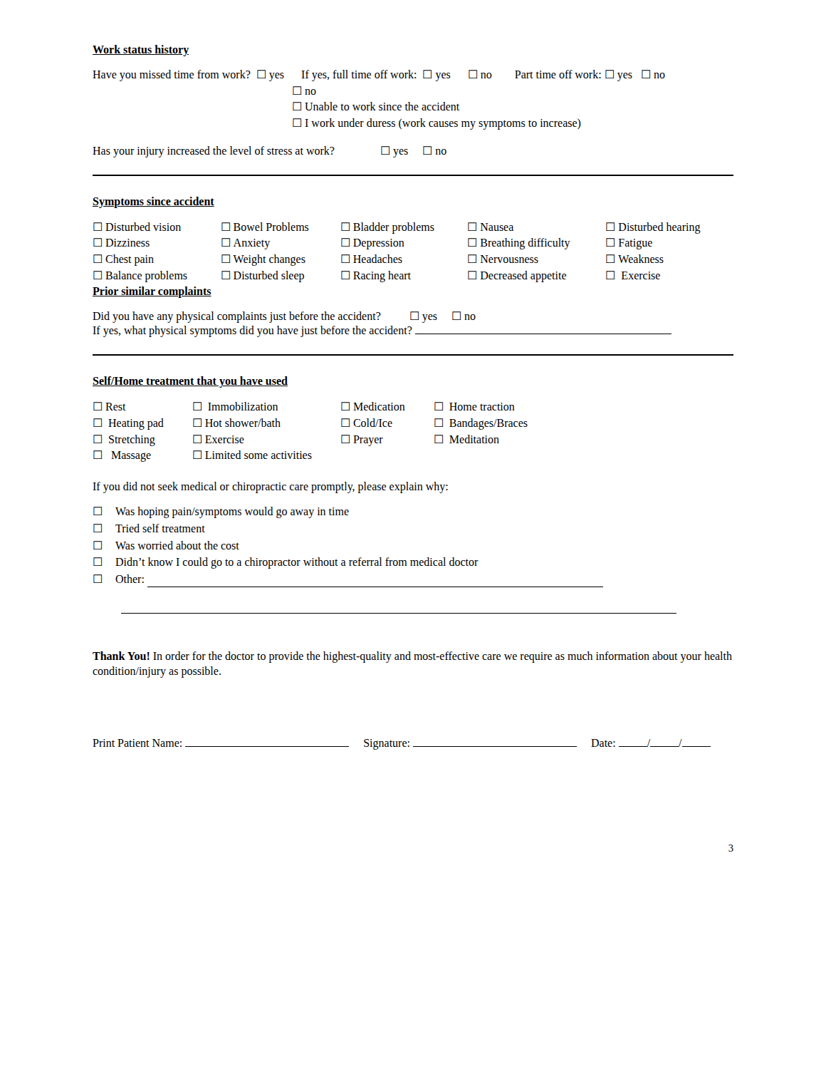Work status history
Have you missed time from work? yes If yes, full time off work: yes no Part time off work: yes no
no
Unable to work since the accident
I work under duress (work causes my symptoms to increase)
Has your injury increased the level of stress at work? yes no
Symptoms since accident
| Disturbed vision | Bowel Problems | Bladder problems | Nausea | Disturbed hearing |
| Dizziness | Anxiety | Depression | Breathing difficulty | Fatigue |
| Chest pain | Weight changes | Headaches | Nervousness | Weakness |
| Balance problems | Disturbed sleep | Racing heart | Decreased appetite | Exercise |
Prior similar complaints
Did you have any physical complaints just before the accident? yes no
If yes, what physical symptoms did you have just before the accident?
Self/Home treatment that you have used
| Rest | Immobilization | Medication | Home traction |
| Heating pad | Hot shower/bath | Cold/Ice | Bandages/Braces |
| Stretching | Exercise | Prayer | Meditation |
| Massage | Limited some activities | | |
If you did not seek medical or chiropractic care promptly, please explain why:
Was hoping pain/symptoms would go away in time
Tried self treatment
Was worried about the cost
Didn’t know I could go to a chiropractor without a referral from medical doctor
Other:
Thank You! In order for the doctor to provide the highest-quality and most-effective care we require as much information about your health condition/injury as possible.
Print Patient Name: Signature: Date: / /
3